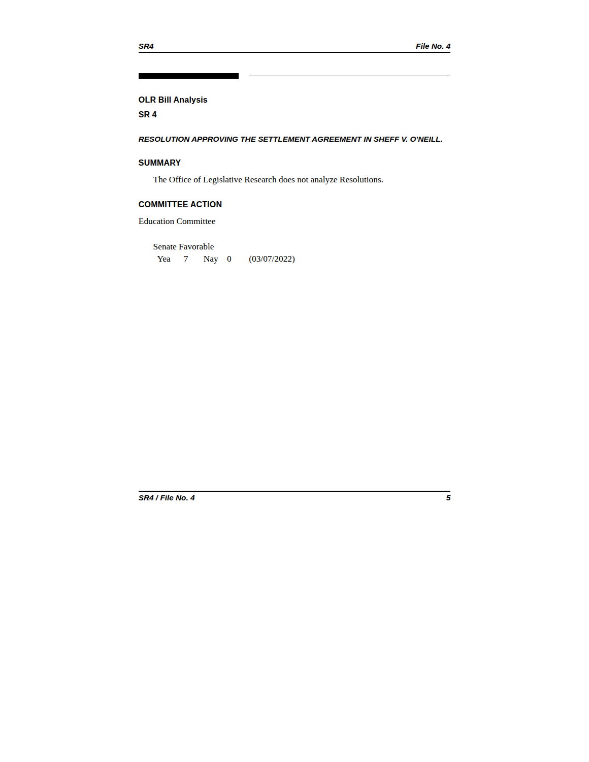SR4 File No. 4
OLR Bill Analysis
SR 4
RESOLUTION APPROVING THE SETTLEMENT AGREEMENT IN SHEFF V. O'NEILL.
SUMMARY
The Office of Legislative Research does not analyze Resolutions.
COMMITTEE ACTION
Education Committee
Senate Favorable
Yea 7 Nay 0 (03/07/2022)
SR4 / File No. 4 5